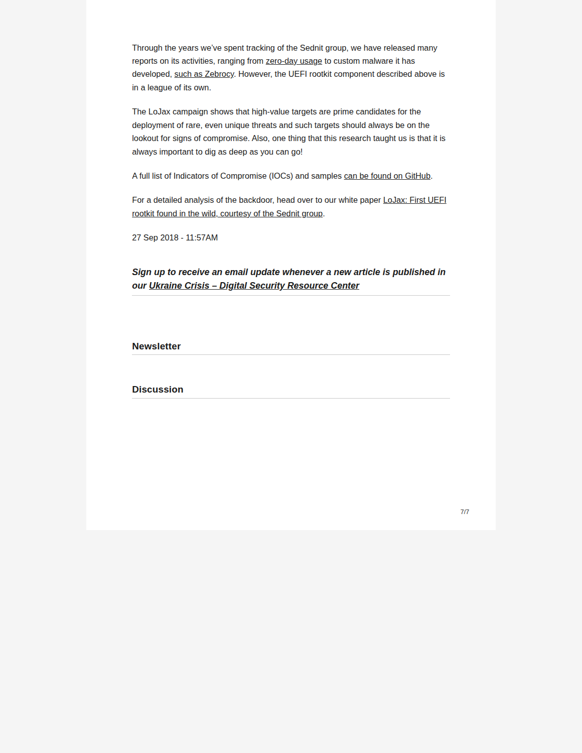Through the years we’ve spent tracking of the Sednit group, we have released many reports on its activities, ranging from zero-day usage to custom malware it has developed, such as Zebrocy. However, the UEFI rootkit component described above is in a league of its own.
The LoJax campaign shows that high-value targets are prime candidates for the deployment of rare, even unique threats and such targets should always be on the lookout for signs of compromise. Also, one thing that this research taught us is that it is always important to dig as deep as you can go!
A full list of Indicators of Compromise (IOCs) and samples can be found on GitHub.
For a detailed analysis of the backdoor, head over to our white paper LoJax: First UEFI rootkit found in the wild, courtesy of the Sednit group.
27 Sep 2018 - 11:57AM
Sign up to receive an email update whenever a new article is published in our Ukraine Crisis – Digital Security Resource Center
Newsletter
Discussion
7/7